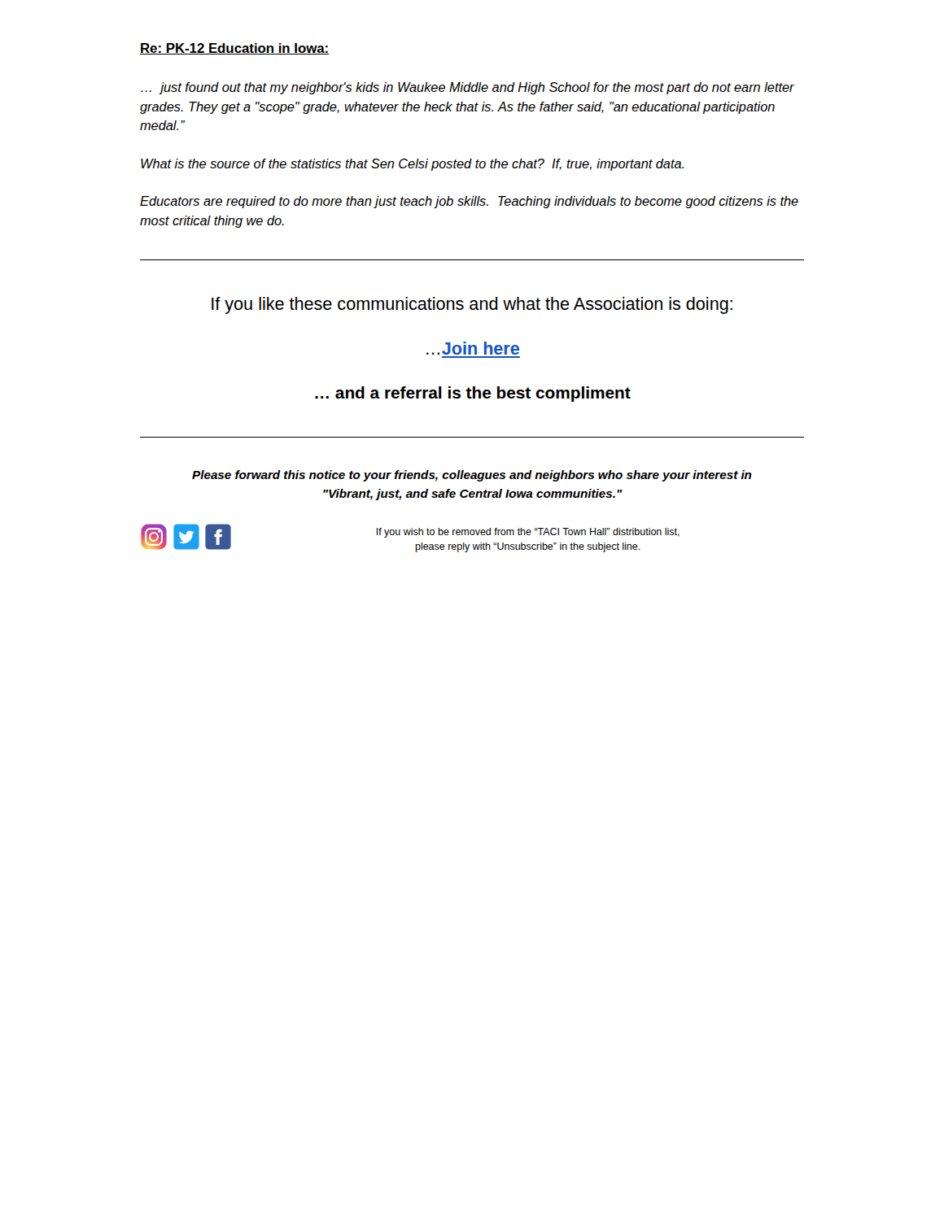Re: PK-12 Education in Iowa:
… just found out that my neighbor's kids in Waukee Middle and High School for the most part do not earn letter grades. They get a "scope" grade, whatever the heck that is. As the father said, "an educational participation medal.”
What is the source of the statistics that Sen Celsi posted to the chat? If, true, important data.
Educators are required to do more than just teach job skills. Teaching individuals to become good citizens is the most critical thing we do.
If you like these communications and what the Association is doing:
…Join here
… and a referral is the best compliment
Please forward this notice to your friends, colleagues and neighbors who share your interest in
"Vibrant, just, and safe Central Iowa communities."
If you wish to be removed from the “TACI Town Hall” distribution list,
please reply with “Unsubscribe” in the subject line.